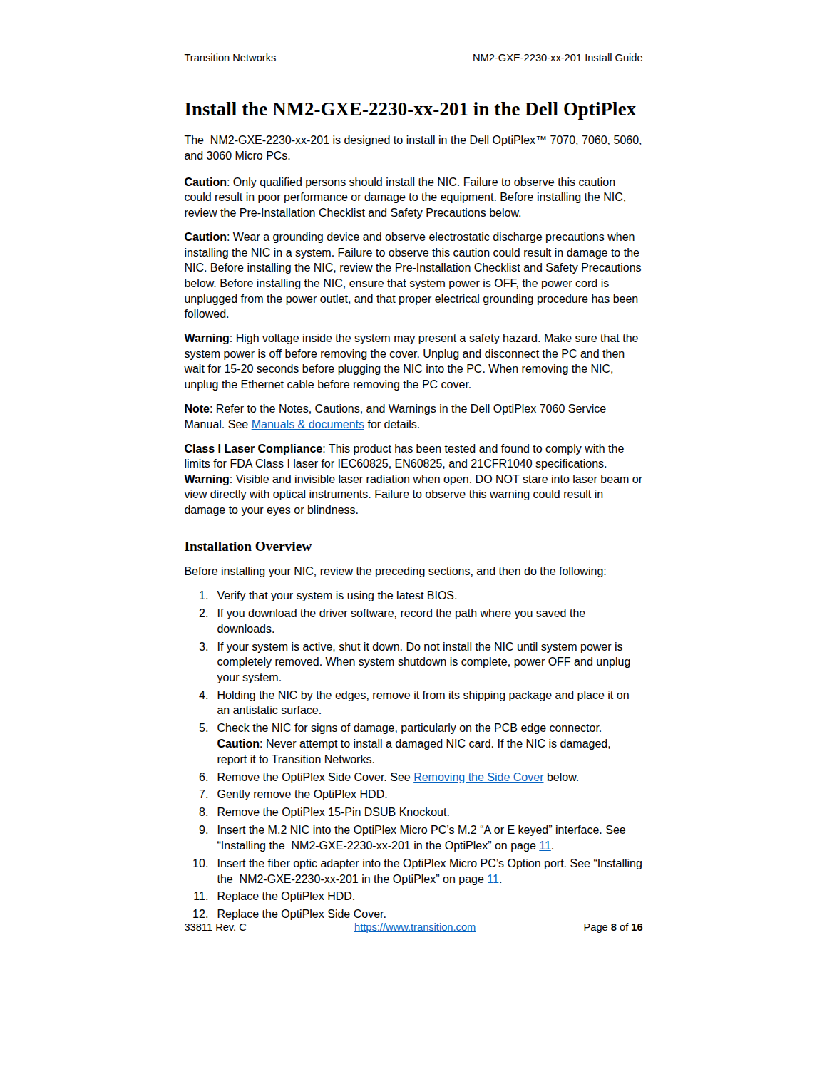Transition Networks
NM2-GXE-2230-xx-201 Install Guide
Install the NM2-GXE-2230-xx-201 in the Dell OptiPlex
The NM2-GXE-2230-xx-201 is designed to install in the Dell OptiPlex™ 7070, 7060, 5060, and 3060 Micro PCs.
Caution: Only qualified persons should install the NIC. Failure to observe this caution could result in poor performance or damage to the equipment. Before installing the NIC, review the Pre-Installation Checklist and Safety Precautions below.
Caution: Wear a grounding device and observe electrostatic discharge precautions when installing the NIC in a system. Failure to observe this caution could result in damage to the NIC. Before installing the NIC, review the Pre-Installation Checklist and Safety Precautions below. Before installing the NIC, ensure that system power is OFF, the power cord is unplugged from the power outlet, and that proper electrical grounding procedure has been followed.
Warning: High voltage inside the system may present a safety hazard. Make sure that the system power is off before removing the cover. Unplug and disconnect the PC and then wait for 15-20 seconds before plugging the NIC into the PC. When removing the NIC, unplug the Ethernet cable before removing the PC cover.
Note: Refer to the Notes, Cautions, and Warnings in the Dell OptiPlex 7060 Service Manual. See Manuals & documents for details.
Class I Laser Compliance: This product has been tested and found to comply with the limits for FDA Class I laser for IEC60825, EN60825, and 21CFR1040 specifications. Warning: Visible and invisible laser radiation when open. DO NOT stare into laser beam or view directly with optical instruments. Failure to observe this warning could result in damage to your eyes or blindness.
Installation Overview
Before installing your NIC, review the preceding sections, and then do the following:
Verify that your system is using the latest BIOS.
If you download the driver software, record the path where you saved the downloads.
If your system is active, shut it down. Do not install the NIC until system power is completely removed. When system shutdown is complete, power OFF and unplug your system.
Holding the NIC by the edges, remove it from its shipping package and place it on an antistatic surface.
Check the NIC for signs of damage, particularly on the PCB edge connector. Caution: Never attempt to install a damaged NIC card. If the NIC is damaged, report it to Transition Networks.
Remove the OptiPlex Side Cover. See Removing the Side Cover below.
Gently remove the OptiPlex HDD.
Remove the OptiPlex 15-Pin DSUB Knockout.
Insert the M.2 NIC into the OptiPlex Micro PC’s M.2 “A or E keyed” interface. See “Installing the NM2-GXE-2230-xx-201 in the OptiPlex” on page 11.
Insert the fiber optic adapter into the OptiPlex Micro PC’s Option port. See “Installing the NM2-GXE-2230-xx-201 in the OptiPlex” on page 11.
Replace the OptiPlex HDD.
Replace the OptiPlex Side Cover.
33811 Rev. C
https://www.transition.com
Page 8 of 16